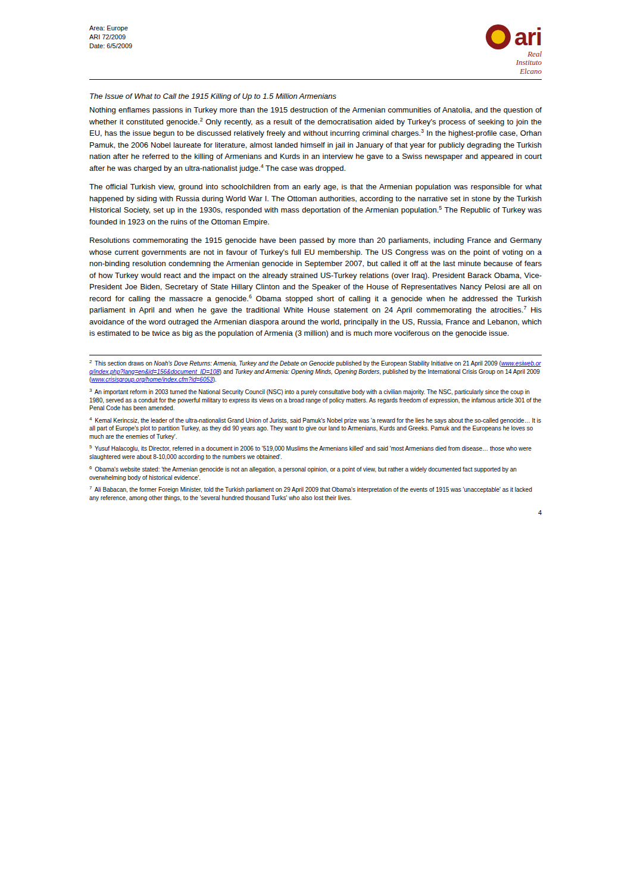Area: Europe
ARI 72/2009
Date: 6/5/2009
ari Real
Instituto
Elcano
The Issue of What to Call the 1915 Killing of Up to 1.5 Million Armenians
Nothing enflames passions in Turkey more than the 1915 destruction of the Armenian communities of Anatolia, and the question of whether it constituted genocide.2 Only recently, as a result of the democratisation aided by Turkey's process of seeking to join the EU, has the issue begun to be discussed relatively freely and without incurring criminal charges.3 In the highest-profile case, Orhan Pamuk, the 2006 Nobel laureate for literature, almost landed himself in jail in January of that year for publicly degrading the Turkish nation after he referred to the killing of Armenians and Kurds in an interview he gave to a Swiss newspaper and appeared in court after he was charged by an ultra-nationalist judge.4 The case was dropped.
The official Turkish view, ground into schoolchildren from an early age, is that the Armenian population was responsible for what happened by siding with Russia during World War I. The Ottoman authorities, according to the narrative set in stone by the Turkish Historical Society, set up in the 1930s, responded with mass deportation of the Armenian population.5 The Republic of Turkey was founded in 1923 on the ruins of the Ottoman Empire.
Resolutions commemorating the 1915 genocide have been passed by more than 20 parliaments, including France and Germany whose current governments are not in favour of Turkey's full EU membership. The US Congress was on the point of voting on a non-binding resolution condemning the Armenian genocide in September 2007, but called it off at the last minute because of fears of how Turkey would react and the impact on the already strained US-Turkey relations (over Iraq). President Barack Obama, Vice-President Joe Biden, Secretary of State Hillary Clinton and the Speaker of the House of Representatives Nancy Pelosi are all on record for calling the massacre a genocide.6 Obama stopped short of calling it a genocide when he addressed the Turkish parliament in April and when he gave the traditional White House statement on 24 April commemorating the atrocities.7 His avoidance of the word outraged the Armenian diaspora around the world, principally in the US, Russia, France and Lebanon, which is estimated to be twice as big as the population of Armenia (3 million) and is much more vociferous on the genocide issue.
2 This section draws on Noah's Dove Returns: Armenia, Turkey and the Debate on Genocide published by the European Stability Initiative on 21 April 2009 (www.esiweb.org/index.php?lang=en&id=156&document_ID=108) and Turkey and Armenia: Opening Minds, Opening Borders, published by the International Crisis Group on 14 April 2009 (www.crisisgroup.org/home/index.cfm?id=6053).
3 An important reform in 2003 turned the National Security Council (NSC) into a purely consultative body with a civilian majority. The NSC, particularly since the coup in 1980, served as a conduit for the powerful military to express its views on a broad range of policy matters. As regards freedom of expression, the infamous article 301 of the Penal Code has been amended.
4 Kemal Kerincsiz, the leader of the ultra-nationalist Grand Union of Jurists, said Pamuk's Nobel prize was 'a reward for the lies he says about the so-called genocide… It is all part of Europe's plot to partition Turkey, as they did 90 years ago. They want to give our land to Armenians, Kurds and Greeks. Pamuk and the Europeans he loves so much are the enemies of Turkey'.
5 Yusuf Halacoglu, its Director, referred in a document in 2006 to '519,000 Muslims the Armenians killed' and said 'most Armenians died from disease… those who were slaughtered were about 8-10,000 according to the numbers we obtained'.
6 Obama's website stated: 'the Armenian genocide is not an allegation, a personal opinion, or a point of view, but rather a widely documented fact supported by an overwhelming body of historical evidence'.
7 Ali Babacan, the former Foreign Minister, told the Turkish parliament on 29 April 2009 that Obama's interpretation of the events of 1915 was 'unacceptable' as it lacked any reference, among other things, to the 'several hundred thousand Turks' who also lost their lives.
4